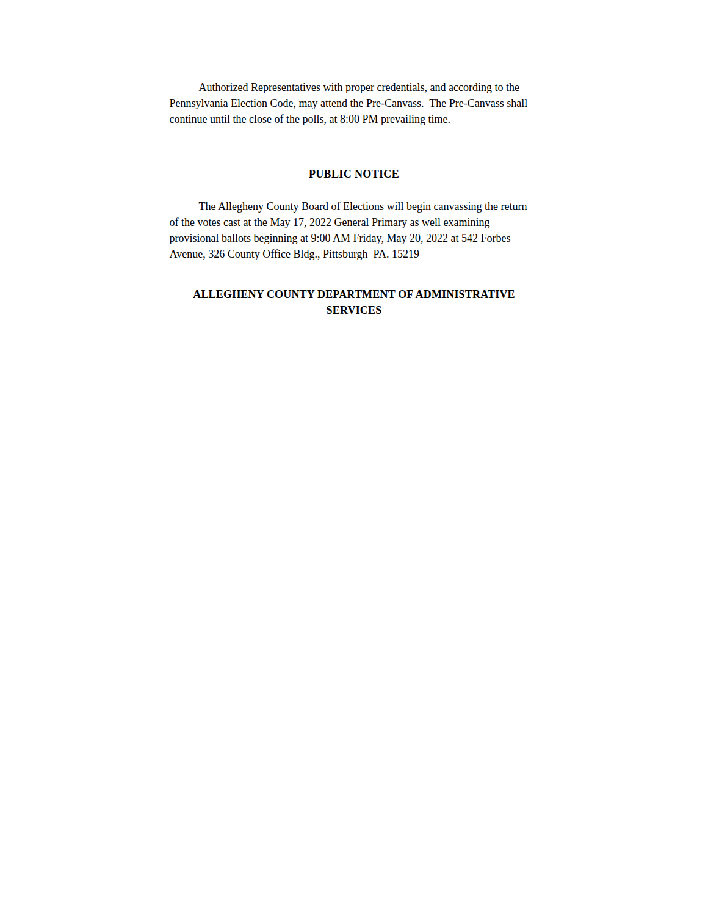Authorized Representatives with proper credentials, and according to the Pennsylvania Election Code, may attend the Pre-Canvass. The Pre-Canvass shall continue until the close of the polls, at 8:00 PM prevailing time.
PUBLIC NOTICE
The Allegheny County Board of Elections will begin canvassing the return of the votes cast at the May 17, 2022 General Primary as well examining provisional ballots beginning at 9:00 AM Friday, May 20, 2022 at 542 Forbes Avenue, 326 County Office Bldg., Pittsburgh PA. 15219
ALLEGHENY COUNTY DEPARTMENT OF ADMINISTRATIVE SERVICES